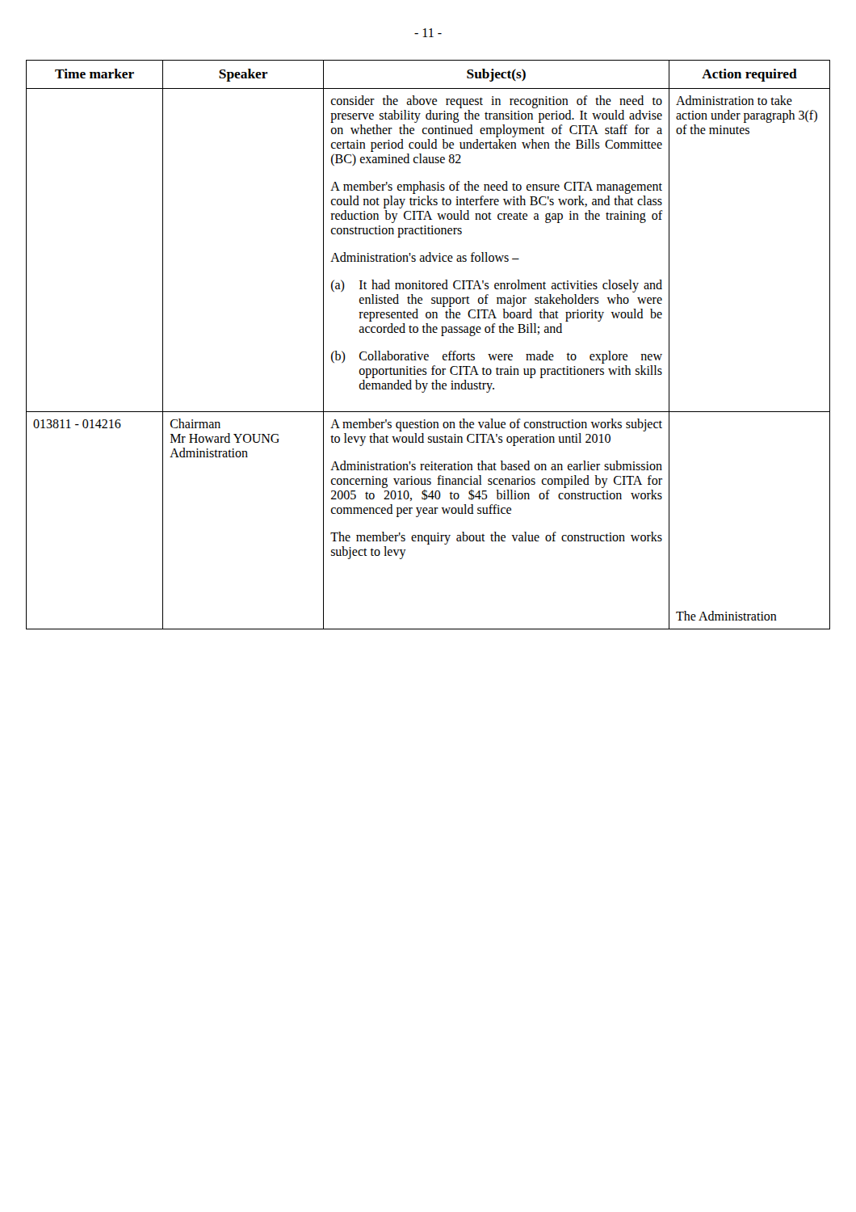- 11 -
| Time marker | Speaker | Subject(s) | Action required |
| --- | --- | --- | --- |
| | | consider the above request in recognition of the need to preserve stability during the transition period. It would advise on whether the continued employment of CITA staff for a certain period could be undertaken when the Bills Committee (BC) examined clause 82 A member's emphasis of the need to ensure CITA management could not play tricks to interfere with BC's work, and that class reduction by CITA would not create a gap in the training of construction practitioners Administration's advice as follows – (a) It had monitored CITA's enrolment activities closely and enlisted the support of major stakeholders who were represented on the CITA board that priority would be accorded to the passage of the Bill; and (b) Collaborative efforts were made to explore new opportunities for CITA to train up practitioners with skills demanded by the industry. | Administration to take action under paragraph 3(f) of the minutes |
| 013811 - 014216 | Chairman Mr Howard YOUNG Administration | A member's question on the value of construction works subject to levy that would sustain CITA's operation until 2010 Administration's reiteration that based on an earlier submission concerning various financial scenarios compiled by CITA for 2005 to 2010, $40 to $45 billion of construction works commenced per year would suffice The member's enquiry about the value of construction works subject to levy | The Administration |